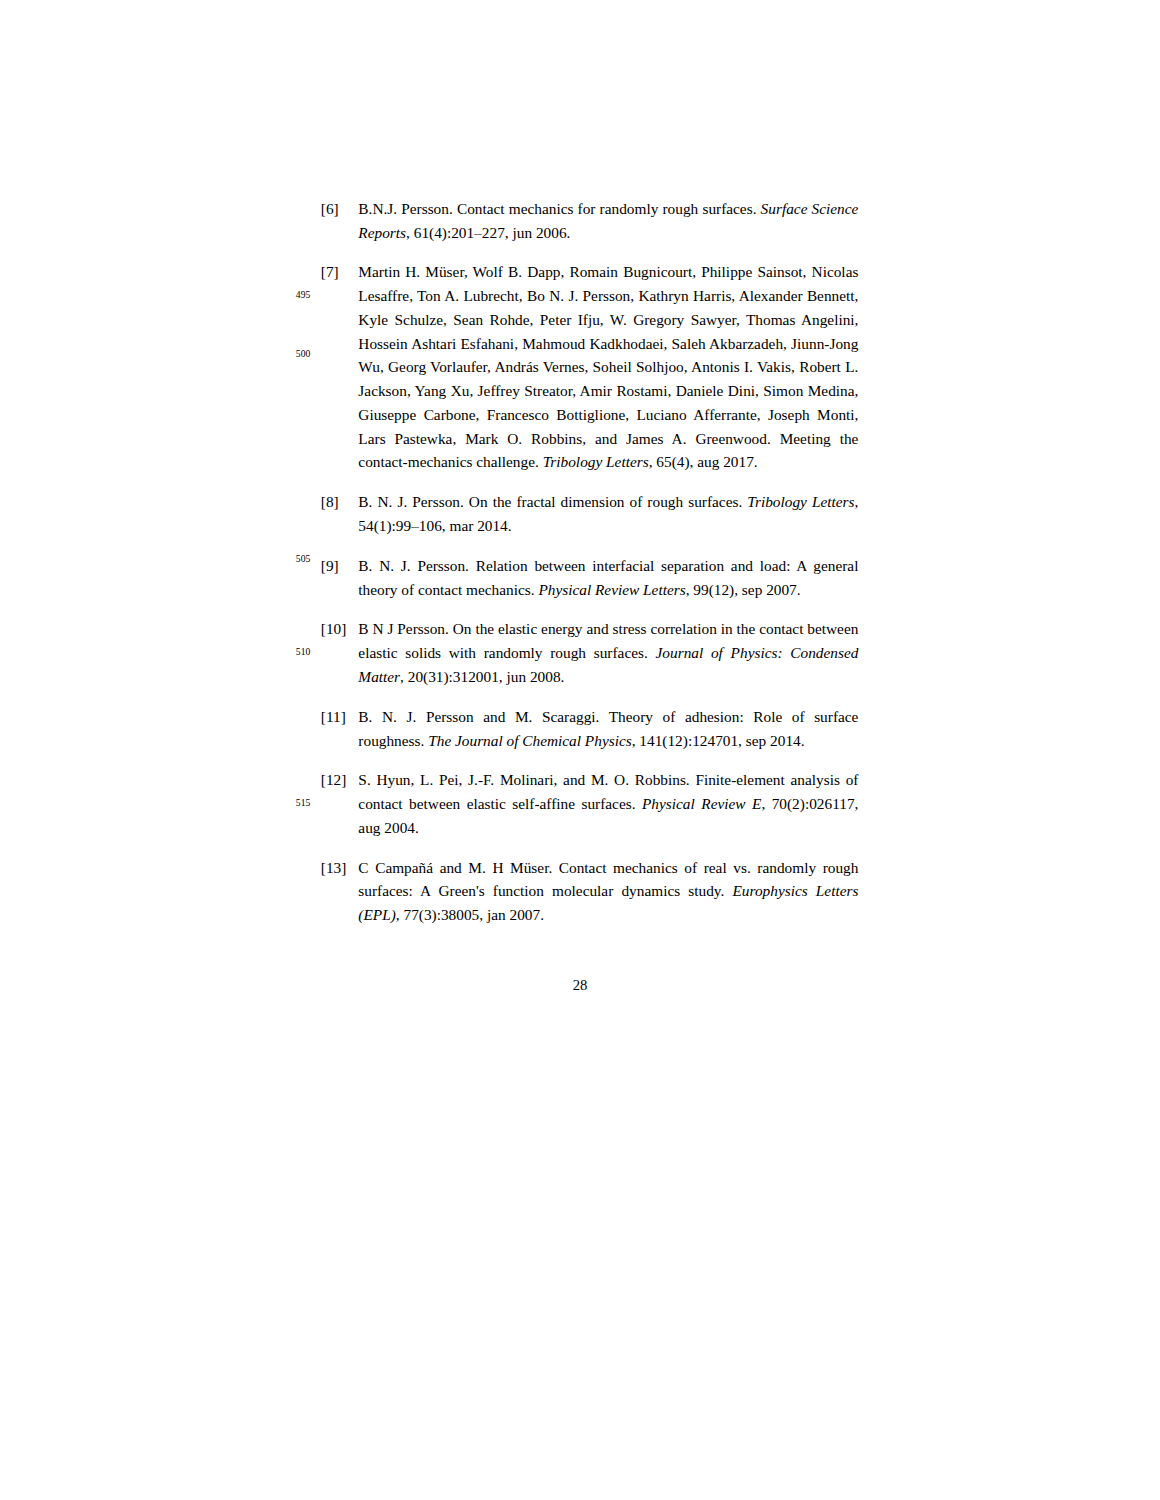[6] B.N.J. Persson. Contact mechanics for randomly rough surfaces. Surface Science Reports, 61(4):201–227, jun 2006.
[7] Martin H. Müser, Wolf B. Dapp, Romain Bugnicourt, Philippe Sainsot, Nicolas Lesaffre, Ton A. Lubrecht, Bo N. J. Persson, Kathryn Harris, Alexander Bennett, Kyle Schulze, Sean Rohde, Peter Ifju, W. Gregory Sawyer, Thomas Angelini, Hossein Ashtari Esfahani, Mahmoud Kadkhodaei, Saleh Akbarzadeh, Jiunn-Jong Wu, Georg Vorlaufer, András Vernes, Soheil Solhjoo, Antonis I. Vakis, Robert L. Jackson, Yang Xu, Jeffrey Streator, Amir Rostami, Daniele Dini, Simon Medina, Giuseppe Carbone, Francesco Bottiglione, Luciano Afferrante, Joseph Monti, Lars Pastewka, Mark O. Robbins, and James A. Greenwood. Meeting the contact-mechanics challenge. Tribology Letters, 65(4), aug 2017. 495 500
[8] B. N. J. Persson. On the fractal dimension of rough surfaces. Tribology Letters, 54(1):99–106, mar 2014.
[9] 505 B. N. J. Persson. Relation between interfacial separation and load: A general theory of contact mechanics. Physical Review Letters, 99(12), sep 2007.
[10] B N J Persson. On the elastic energy and stress correlation in the contact between elastic solids with randomly rough surfaces. Journal of Physics: Condensed Matter, 20(31):312001, jun 2008. 510
[11] B. N. J. Persson and M. Scaraggi. Theory of adhesion: Role of surface roughness. The Journal of Chemical Physics, 141(12):124701, sep 2014.
[12] S. Hyun, L. Pei, J.-F. Molinari, and M. O. Robbins. Finite-element analysis of contact between elastic self-affine surfaces. Physical Review E, 70(2):026117, aug 2004. 515
[13] C Campañá and M. H Müser. Contact mechanics of real vs. randomly rough surfaces: A Green's function molecular dynamics study. Europhysics Letters (EPL), 77(3):38005, jan 2007.
28